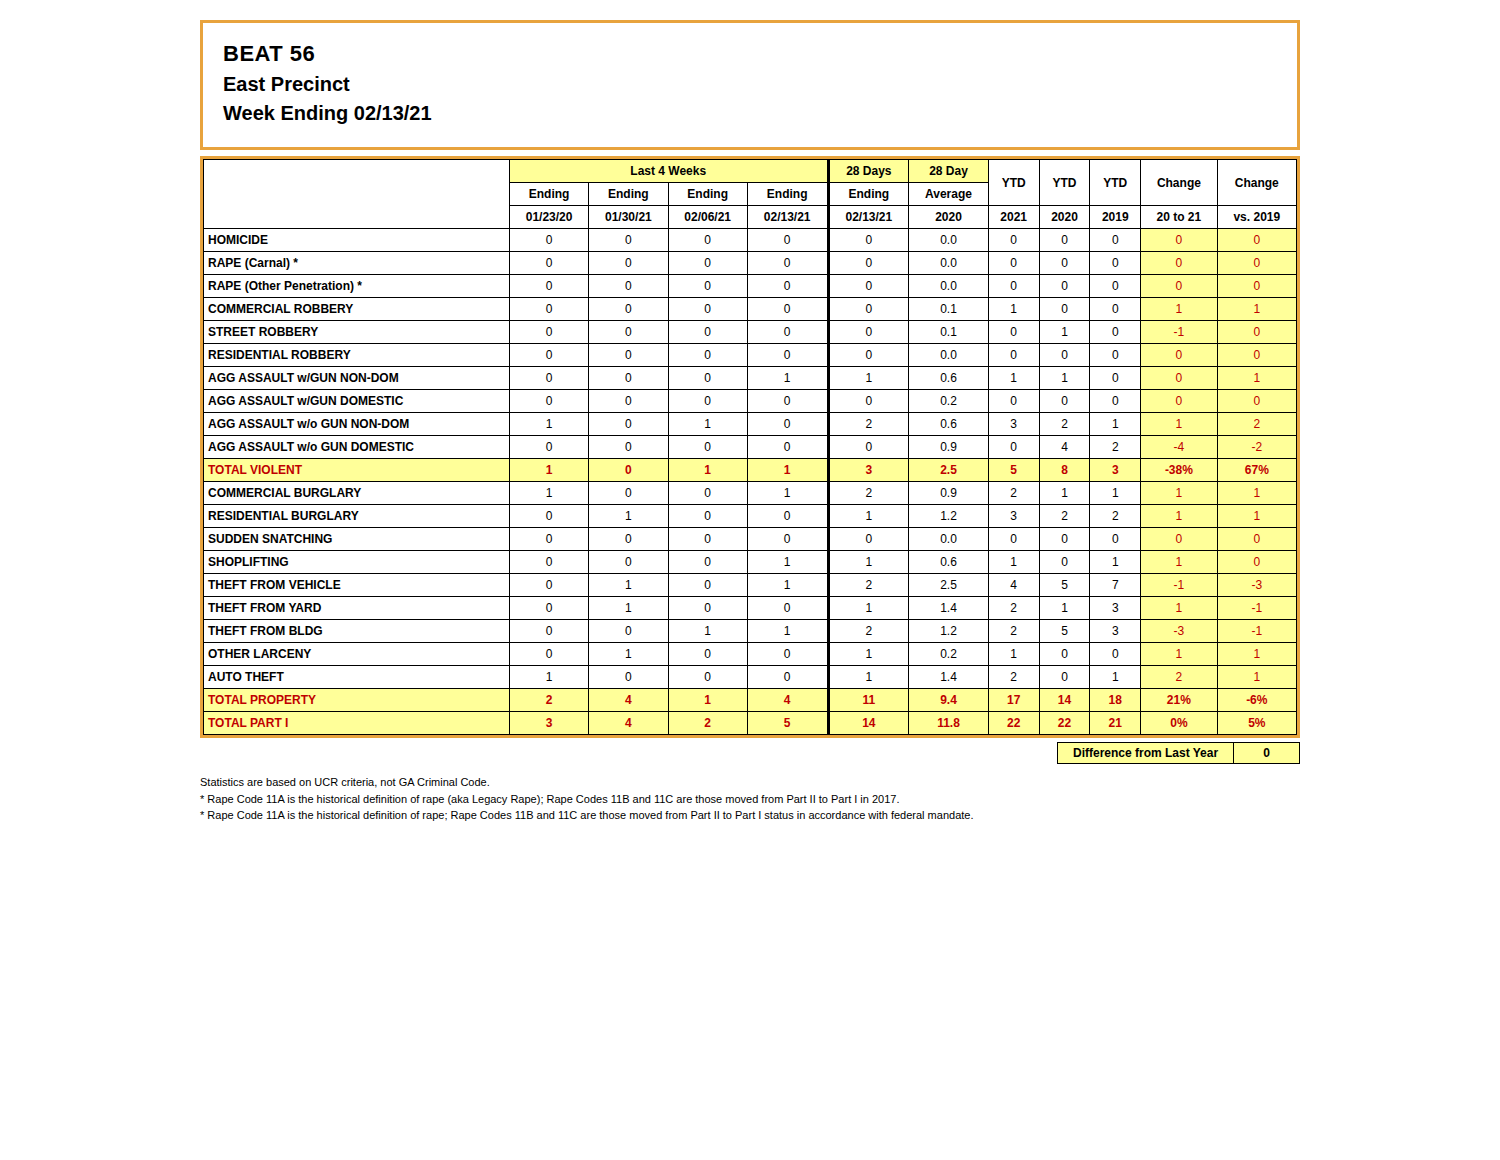BEAT 56
East Precinct
Week Ending 02/13/21
| | Last 4 Weeks | 28 Days | 28 Day | YTD | YTD | YTD | Change | Change |
| --- | --- | --- | --- | --- | --- | --- | --- | --- |
| Ending | Ending | Ending | Ending | Ending | Average |
| 01/23/20 | 01/30/21 | 02/06/21 | 02/13/21 | 02/13/21 | 2020 | 2021 | 2020 | 2019 | 20 to 21 | vs. 2019 |
| HOMICIDE | 0 | 0 | 0 | 0 | 0 | 0.0 | 0 | 0 | 0 | 0 | 0 |
| RAPE (Carnal) * | 0 | 0 | 0 | 0 | 0 | 0.0 | 0 | 0 | 0 | 0 | 0 |
| RAPE (Other Penetration) * | 0 | 0 | 0 | 0 | 0 | 0.0 | 0 | 0 | 0 | 0 | 0 |
| COMMERCIAL ROBBERY | 0 | 0 | 0 | 0 | 0 | 0.1 | 1 | 0 | 0 | 1 | 1 |
| STREET ROBBERY | 0 | 0 | 0 | 0 | 0 | 0.1 | 0 | 1 | 0 | -1 | 0 |
| RESIDENTIAL ROBBERY | 0 | 0 | 0 | 0 | 0 | 0.0 | 0 | 0 | 0 | 0 | 0 |
| AGG ASSAULT w/GUN NON-DOM | 0 | 0 | 0 | 1 | 1 | 0.6 | 1 | 1 | 0 | 0 | 1 |
| AGG ASSAULT w/GUN DOMESTIC | 0 | 0 | 0 | 0 | 0 | 0.2 | 0 | 0 | 0 | 0 | 0 |
| AGG ASSAULT w/o GUN NON-DOM | 1 | 0 | 1 | 0 | 2 | 0.6 | 3 | 2 | 1 | 1 | 2 |
| AGG ASSAULT w/o GUN DOMESTIC | 0 | 0 | 0 | 0 | 0 | 0.9 | 0 | 4 | 2 | -4 | -2 |
| TOTAL VIOLENT | 1 | 0 | 1 | 1 | 3 | 2.5 | 5 | 8 | 3 | -38% | 67% |
| COMMERCIAL BURGLARY | 1 | 0 | 0 | 1 | 2 | 0.9 | 2 | 1 | 1 | 1 | 1 |
| RESIDENTIAL BURGLARY | 0 | 1 | 0 | 0 | 1 | 1.2 | 3 | 2 | 2 | 1 | 1 |
| SUDDEN SNATCHING | 0 | 0 | 0 | 0 | 0 | 0.0 | 0 | 0 | 0 | 0 | 0 |
| SHOPLIFTING | 0 | 0 | 0 | 1 | 1 | 0.6 | 1 | 0 | 1 | 1 | 0 |
| THEFT FROM VEHICLE | 0 | 1 | 0 | 1 | 2 | 2.5 | 4 | 5 | 7 | -1 | -3 |
| THEFT FROM YARD | 0 | 1 | 0 | 0 | 1 | 1.4 | 2 | 1 | 3 | 1 | -1 |
| THEFT FROM BLDG | 0 | 0 | 1 | 1 | 2 | 1.2 | 2 | 5 | 3 | -3 | -1 |
| OTHER LARCENY | 0 | 1 | 0 | 0 | 1 | 0.2 | 1 | 0 | 0 | 1 | 1 |
| AUTO THEFT | 1 | 0 | 0 | 0 | 1 | 1.4 | 2 | 0 | 1 | 2 | 1 |
| TOTAL PROPERTY | 2 | 4 | 1 | 4 | 11 | 9.4 | 17 | 14 | 18 | 21% | -6% |
| TOTAL PART I | 3 | 4 | 2 | 5 | 14 | 11.8 | 22 | 22 | 21 | 0% | 5% |
| | Difference from Last Year | 0 |
Statistics are based on UCR criteria, not GA Criminal Code.
* Rape Code 11A is the historical definition of rape (aka Legacy Rape); Rape Codes 11B and 11C are those moved from Part II to Part I in 2017.
* Rape Code 11A is the historical definition of rape; Rape Codes 11B and 11C are those moved from Part II to Part I status in accordance with federal mandate.